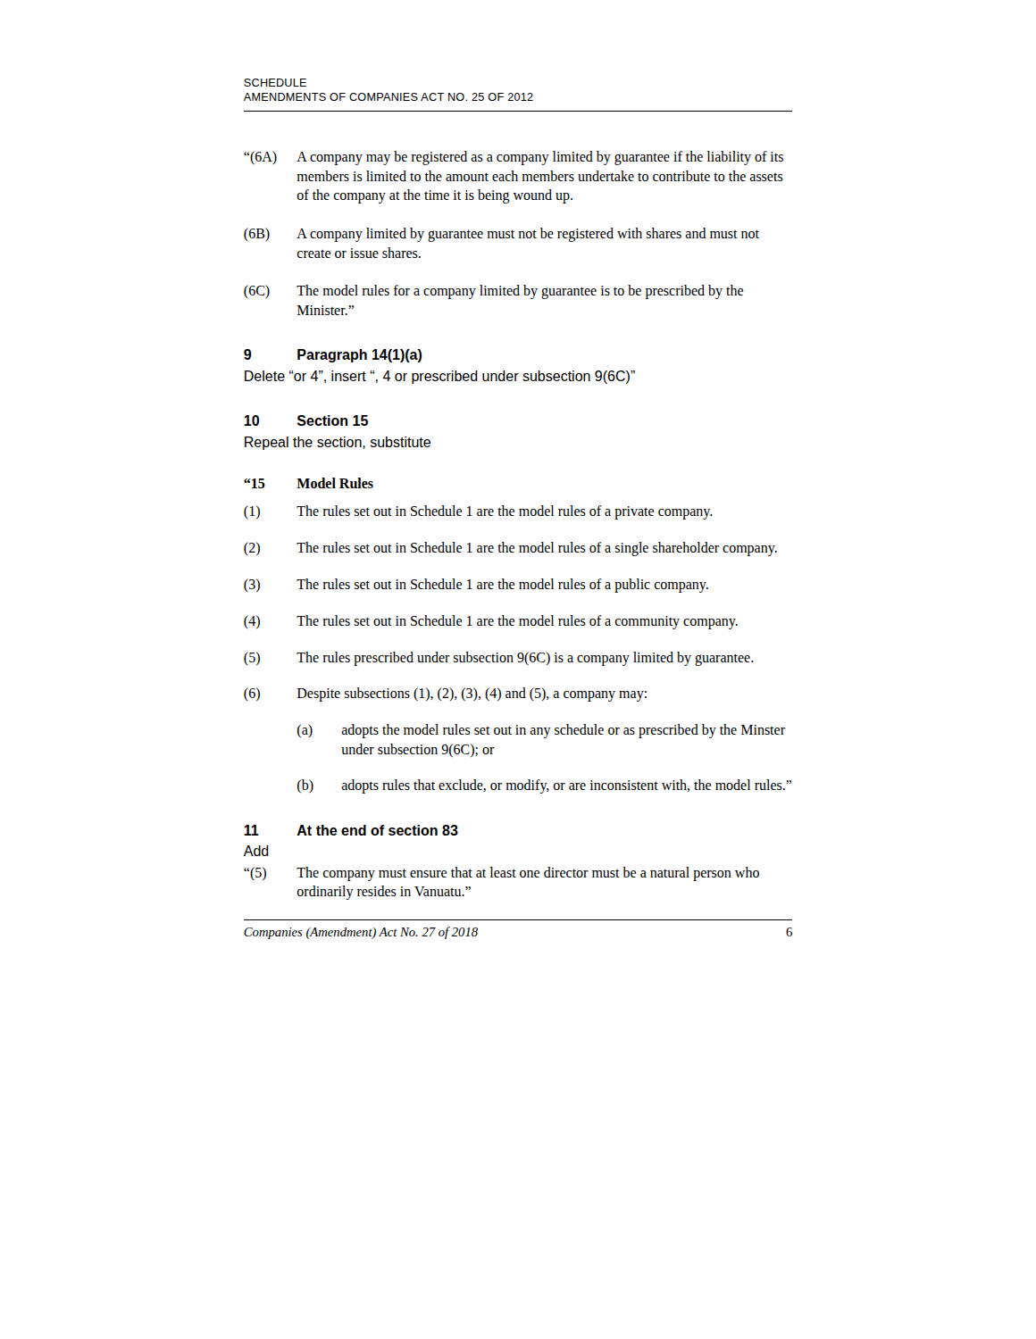SCHEDULE AMENDMENTS OF COMPANIES ACT NO. 25 OF 2012
“(6A)
A company may be registered as a company limited by guarantee if the liability of its members is limited to the amount each members undertake to contribute to the assets of the company at the time it is being wound up.
(6B)
A company limited by guarantee must not be registered with shares and must not create or issue shares.
(6C)
The model rules for a company limited by guarantee is to be prescribed by the Minister.”
9
Paragraph 14(1)(a)
Delete “or 4”, insert “, 4 or prescribed under subsection 9(6C)”
10
Section 15
Repeal the section, substitute
“15
Model Rules
(1)
The rules set out in Schedule 1 are the model rules of a private company.
(2)
The rules set out in Schedule 1 are the model rules of a single shareholder company.
(3)
The rules set out in Schedule 1 are the model rules of a public company.
(4)
The rules set out in Schedule 1 are the model rules of a community company.
(5)
The rules prescribed under subsection 9(6C) is a company limited by guarantee.
(6)
Despite subsections (1), (2), (3), (4) and (5), a company may:
(a)
adopts the model rules set out in any schedule or as prescribed by the Minster under subsection 9(6C); or
(b)
adopts rules that exclude, or modify, or are inconsistent with, the model rules.”
11
At the end of section 83
Add
“(5)
The company must ensure that at least one director must be a natural person who ordinarily resides in Vanuatu.”
Companies (Amendment) Act No. 27 of 2018
6